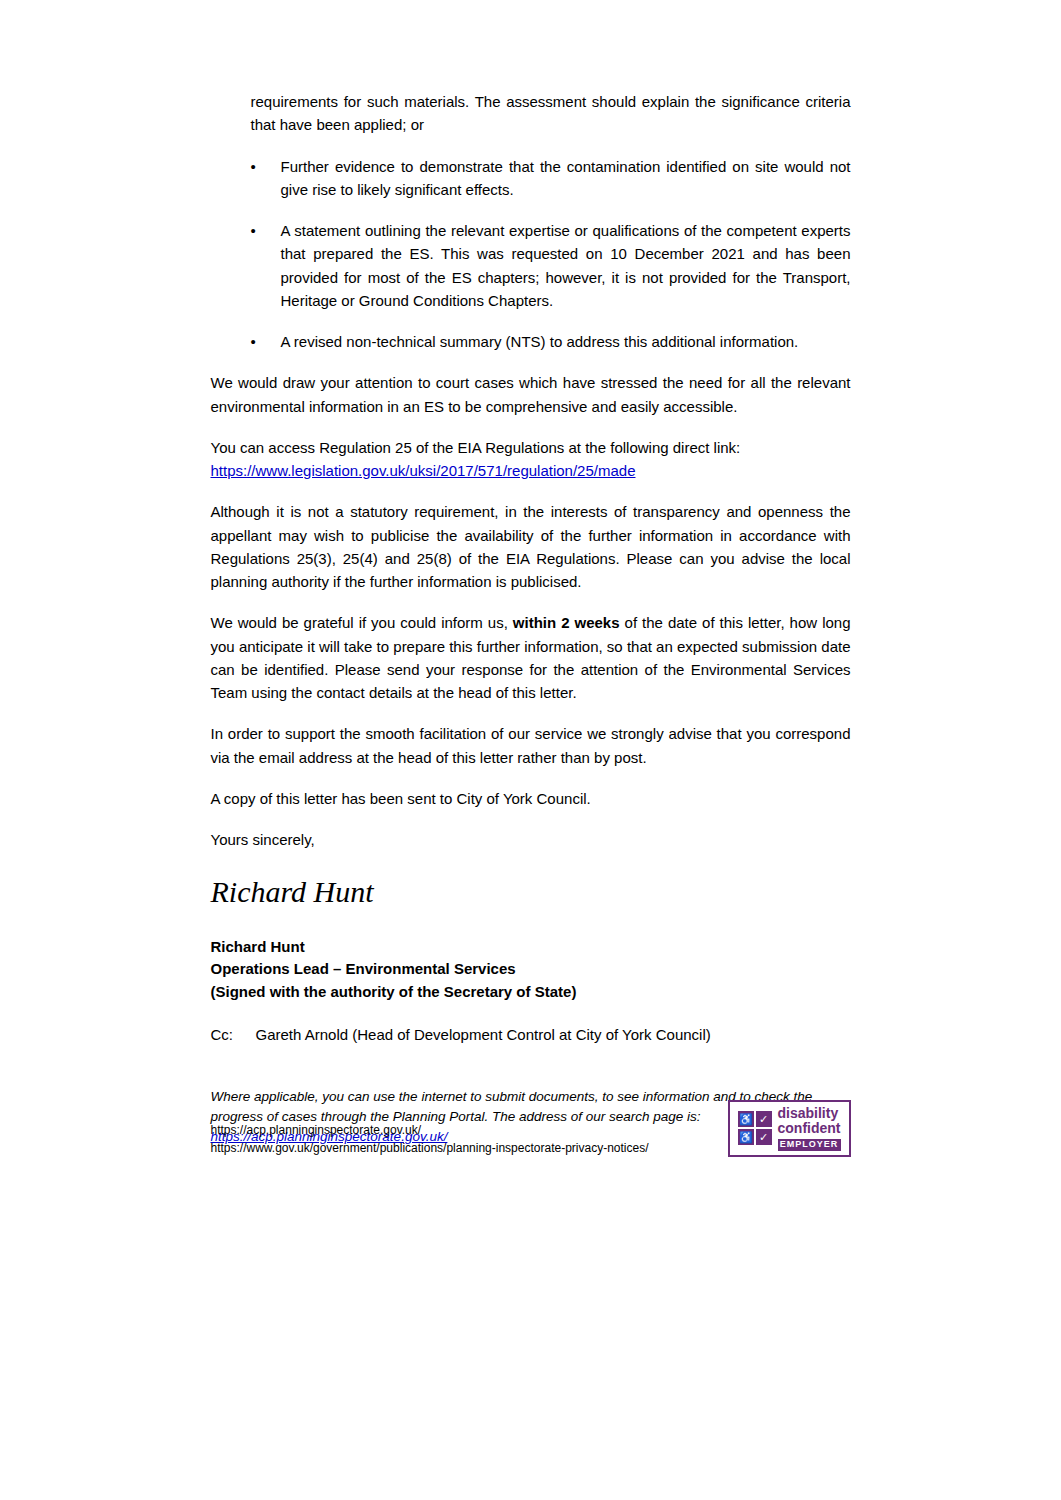requirements for such materials. The assessment should explain the significance criteria that have been applied; or
Further evidence to demonstrate that the contamination identified on site would not give rise to likely significant effects.
A statement outlining the relevant expertise or qualifications of the competent experts that prepared the ES. This was requested on 10 December 2021 and has been provided for most of the ES chapters; however, it is not provided for the Transport, Heritage or Ground Conditions Chapters.
A revised non-technical summary (NTS) to address this additional information.
We would draw your attention to court cases which have stressed the need for all the relevant environmental information in an ES to be comprehensive and easily accessible.
You can access Regulation 25 of the EIA Regulations at the following direct link:
https://www.legislation.gov.uk/uksi/2017/571/regulation/25/made
Although it is not a statutory requirement, in the interests of transparency and openness the appellant may wish to publicise the availability of the further information in accordance with Regulations 25(3), 25(4) and 25(8) of the EIA Regulations. Please can you advise the local planning authority if the further information is publicised.
We would be grateful if you could inform us, within 2 weeks of the date of this letter, how long you anticipate it will take to prepare this further information, so that an expected submission date can be identified. Please send your response for the attention of the Environmental Services Team using the contact details at the head of this letter.
In order to support the smooth facilitation of our service we strongly advise that you correspond via the email address at the head of this letter rather than by post.
A copy of this letter has been sent to City of York Council.
Yours sincerely,
Richard Hunt
Richard Hunt
Operations Lead – Environmental Services
(Signed with the authority of the Secretary of State)
Cc: Gareth Arnold (Head of Development Control at City of York Council)
Where applicable, you can use the internet to submit documents, to see information and to check the progress of cases through the Planning Portal. The address of our search page is:
https://acp.planninginspectorate.gov.uk/
https://acp.planninginspectorate.gov.uk/
https://www.gov.uk/government/publications/planning-inspectorate-privacy-notices/
♿
✓
♿
✓
disability confident
EMPLOYER